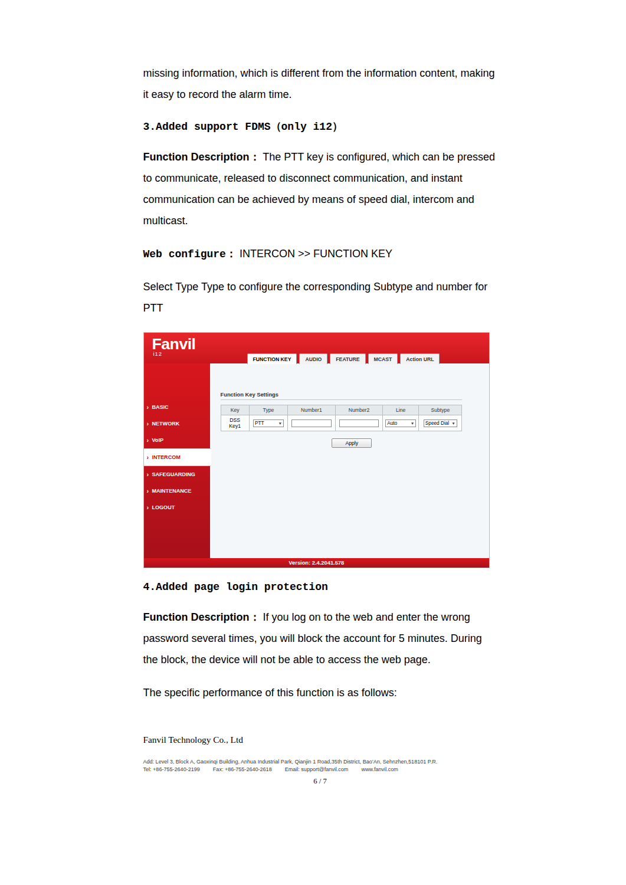missing information, which is different from the information content, making it easy to record the alarm time.
3.Added support FDMS（only i12）
Function Description： The PTT key is configured, which can be pressed to communicate, released to disconnect communication, and instant communication can be achieved by means of speed dial, intercom and multicast.
Web configure： INTERCON >> FUNCTION KEY
Select Type Type to configure the corresponding Subtype and number for PTT
Fanvili12
FUNCTION KEY
AUDIO
FEATURE
MCAST
Action URL
BASIC
NETWORK
VoIP
INTERCOM
SAFEGUARDING
MAINTENANCE
LOGOUT
Function Key Settings
| Key | Type | Number1 | Number2 | Line | Subtype |
| --- | --- | --- | --- | --- | --- |
| DSS Key1 | PTT ▼ | | | Auto ▼ | Speed Dial ▼ |
Apply
Version: 2.4.2041.578
4.Added page login protection
Function Description： If you log on to the web and enter the wrong password several times, you will block the account for 5 minutes. During the block, the device will not be able to access the web page.
The specific performance of this function is as follows:
Fanvil Technology Co., Ltd
Add: Level 3, Block A, Gaoxinqi Building, Anhua Industrial Park, Qianjin 1 Road,35th District, Bao’An, Sehnzhen,518101 P.R.
Tel: +86-755-2640-2199 Fax: +86-755-2640-2618 Email: support@fanvil.com www.fanvil.com
6 / 7